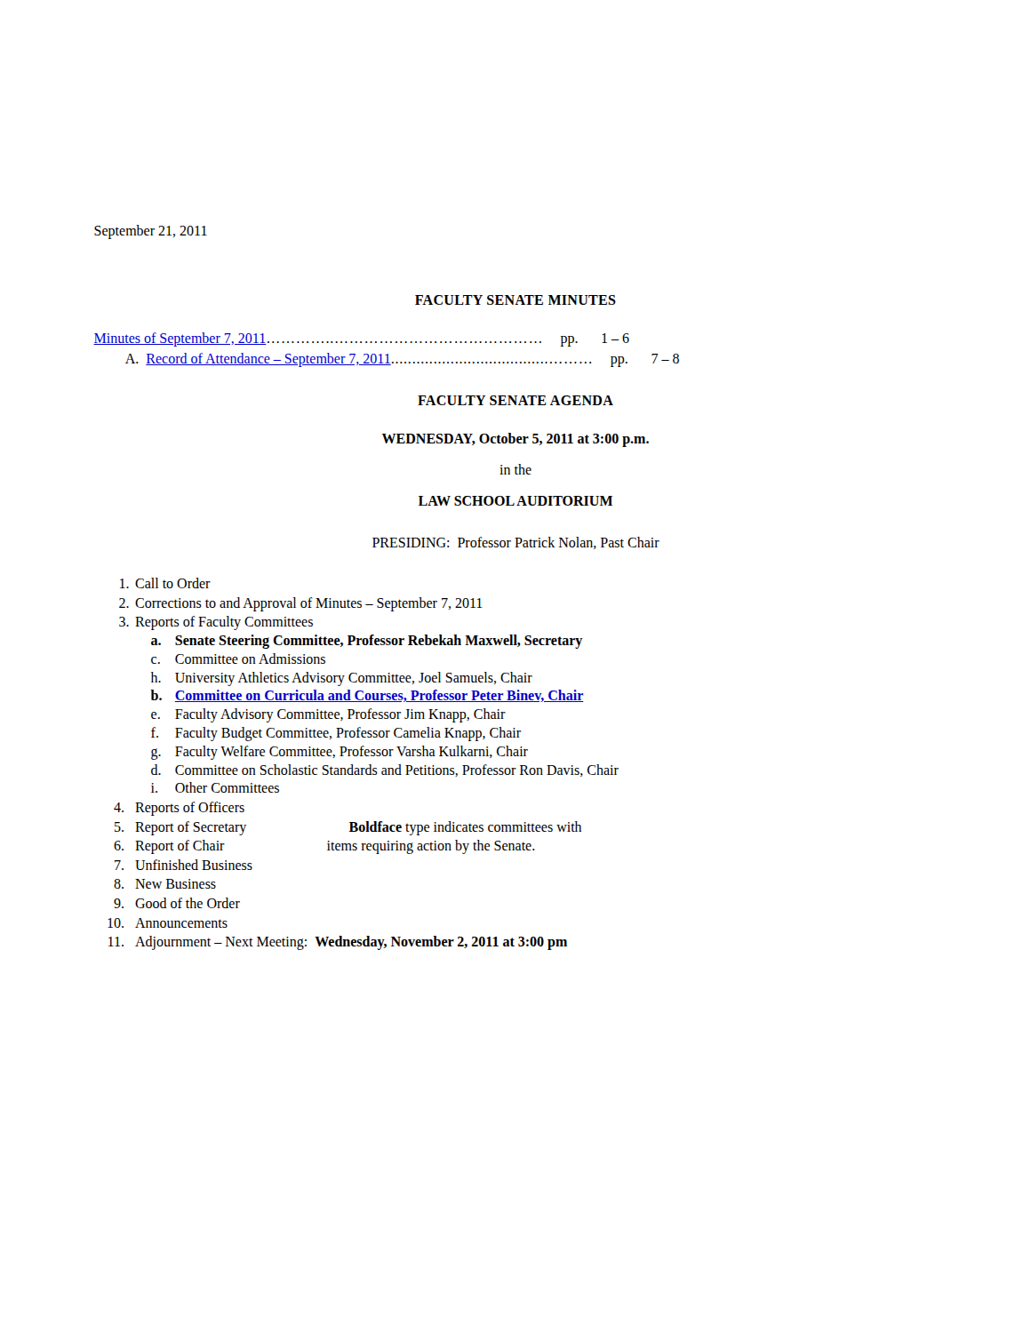September 21, 2011
FACULTY SENATE MINUTES
Minutes of September 7, 2011…………..……………………………………pp. 1 – 6 A. Record of Attendance – September 7, 2011.....................................………pp. 7 – 8
FACULTY SENATE AGENDA
WEDNESDAY, October 5, 2011 at 3:00 p.m.
in the
LAW SCHOOL AUDITORIUM
PRESIDING: Professor Patrick Nolan, Past Chair
Call to Order
Corrections to and Approval of Minutes – September 7, 2011
Reports of Faculty Committees
a. Senate Steering Committee, Professor Rebekah Maxwell, Secretary
c. Committee on Admissions
h. University Athletics Advisory Committee, Joel Samuels, Chair
b. Committee on Curricula and Courses, Professor Peter Binev, Chair
e. Faculty Advisory Committee, Professor Jim Knapp, Chair
f. Faculty Budget Committee, Professor Camelia Knapp, Chair
g. Faculty Welfare Committee, Professor Varsha Kulkarni, Chair
d. Committee on Scholastic Standards and Petitions, Professor Ron Davis, Chair
i. Other Committees
Reports of Officers
Report of Secretary Boldface type indicates committees with
Report of Chair items requiring action by the Senate.
Unfinished Business
New Business
Good of the Order
Announcements
Adjournment – Next Meeting: Wednesday, November 2, 2011 at 3:00 pm